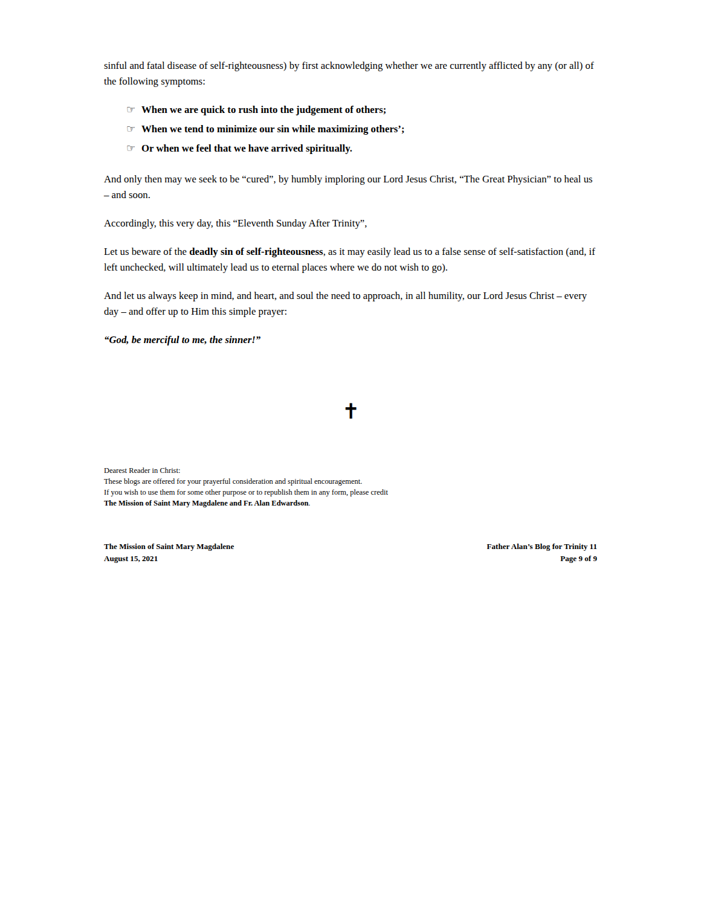sinful and fatal disease of self-righteousness) by first acknowledging whether we are currently afflicted by any (or all) of the following symptoms:
When we are quick to rush into the judgement of others;
When we tend to minimize our sin while maximizing others’;
Or when we feel that we have arrived spiritually.
And only then may we seek to be “cured”, by humbly imploring our Lord Jesus Christ, “The Great Physician” to heal us – and soon.
Accordingly, this very day, this “Eleventh Sunday After Trinity”,
Let us beware of the deadly sin of self-righteousness, as it may easily lead us to a false sense of self-satisfaction (and, if left unchecked, will ultimately lead us to eternal places where we do not wish to go).
And let us always keep in mind, and heart, and soul the need to approach, in all humility, our Lord Jesus Christ – every day – and offer up to Him this simple prayer:
“God, be merciful to me, the sinner!”
✝
Dearest Reader in Christ:
These blogs are offered for your prayerful consideration and spiritual encouragement.
If you wish to use them for some other purpose or to republish them in any form, please credit
The Mission of Saint Mary Magdalene and Fr. Alan Edwardson.
The Mission of Saint Mary Magdalene August 15, 2021
Father Alan’s Blog for Trinity 11 Page 9 of 9